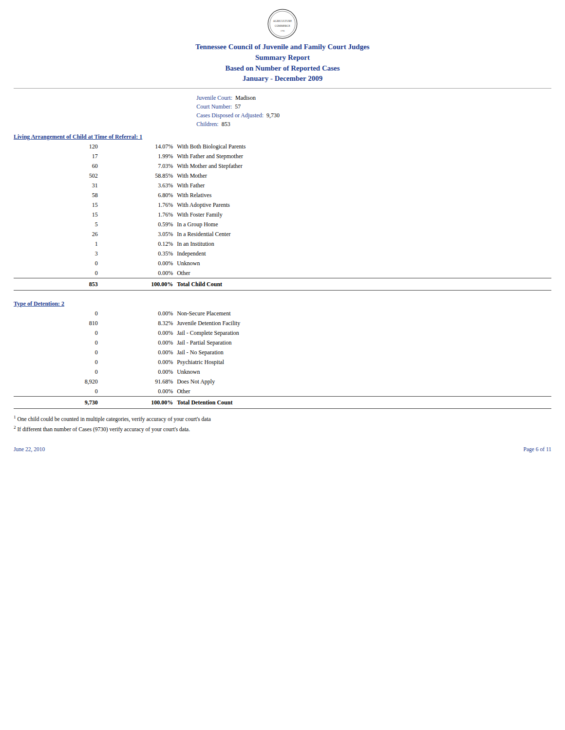Tennessee Council of Juvenile and Family Court Judges
Summary Report
Based on Number of Reported Cases
January - December 2009
Juvenile Court: Madison
Court Number: 57
Cases Disposed or Adjusted: 9,730
Children: 853
Living Arrangement of Child at Time of Referral: 1
| 120 | 14.07% | With Both Biological Parents |
| 17 | 1.99% | With Father and Stepmother |
| 60 | 7.03% | With Mother and Stepfather |
| 502 | 58.85% | With Mother |
| 31 | 3.63% | With Father |
| 58 | 6.80% | With Relatives |
| 15 | 1.76% | With Adoptive Parents |
| 15 | 1.76% | With Foster Family |
| 5 | 0.59% | In a Group Home |
| 26 | 3.05% | In a Residential Center |
| 1 | 0.12% | In an Institution |
| 3 | 0.35% | Independent |
| 0 | 0.00% | Unknown |
| 0 | 0.00% | Other |
| 853 | 100.00% | Total Child Count |
Type of Detention: 2
| 0 | 0.00% | Non-Secure Placement |
| 810 | 8.32% | Juvenile Detention Facility |
| 0 | 0.00% | Jail - Complete Separation |
| 0 | 0.00% | Jail - Partial Separation |
| 0 | 0.00% | Jail - No Separation |
| 0 | 0.00% | Psychiatric Hospital |
| 0 | 0.00% | Unknown |
| 8,920 | 91.68% | Does Not Apply |
| 0 | 0.00% | Other |
| 9,730 | 100.00% | Total Detention Count |
1 One child could be counted in multiple categories, verify accuracy of your court's data
2 If different than number of Cases (9730) verify accuracy of your court's data.
June 22, 2010
Page 6 of 11